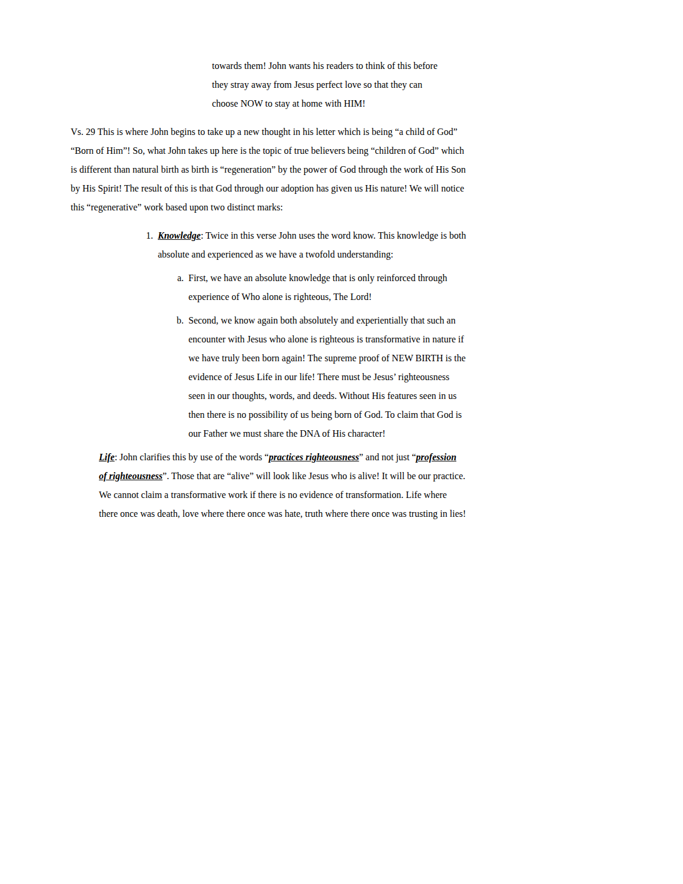towards them! John wants his readers to think of this before they stray away from Jesus perfect love so that they can choose NOW to stay at home with HIM!
Vs. 29 This is where John begins to take up a new thought in his letter which is being “a child of God” “Born of Him”! So, what John takes up here is the topic of true believers being “children of God” which is different than natural birth as birth is “regeneration” by the power of God through the work of His Son by His Spirit! The result of this is that God through our adoption has given us His nature! We will notice this “regenerative” work based upon two distinct marks:
Knowledge: Twice in this verse John uses the word know. This knowledge is both absolute and experienced as we have a twofold understanding:
First, we have an absolute knowledge that is only reinforced through experience of Who alone is righteous, The Lord!
Second, we know again both absolutely and experientially that such an encounter with Jesus who alone is righteous is transformative in nature if we have truly been born again! The supreme proof of NEW BIRTH is the evidence of Jesus Life in our life! There must be Jesus’ righteousness seen in our thoughts, words, and deeds. Without His features seen in us then there is no possibility of us being born of God. To claim that God is our Father we must share the DNA of His character!
Life: John clarifies this by use of the words “practices righteousness” and not just “profession of righteousness”. Those that are “alive” will look like Jesus who is alive! It will be our practice. We cannot claim a transformative work if there is no evidence of transformation. Life where there once was death, love where there once was hate, truth where there once was trusting in lies!